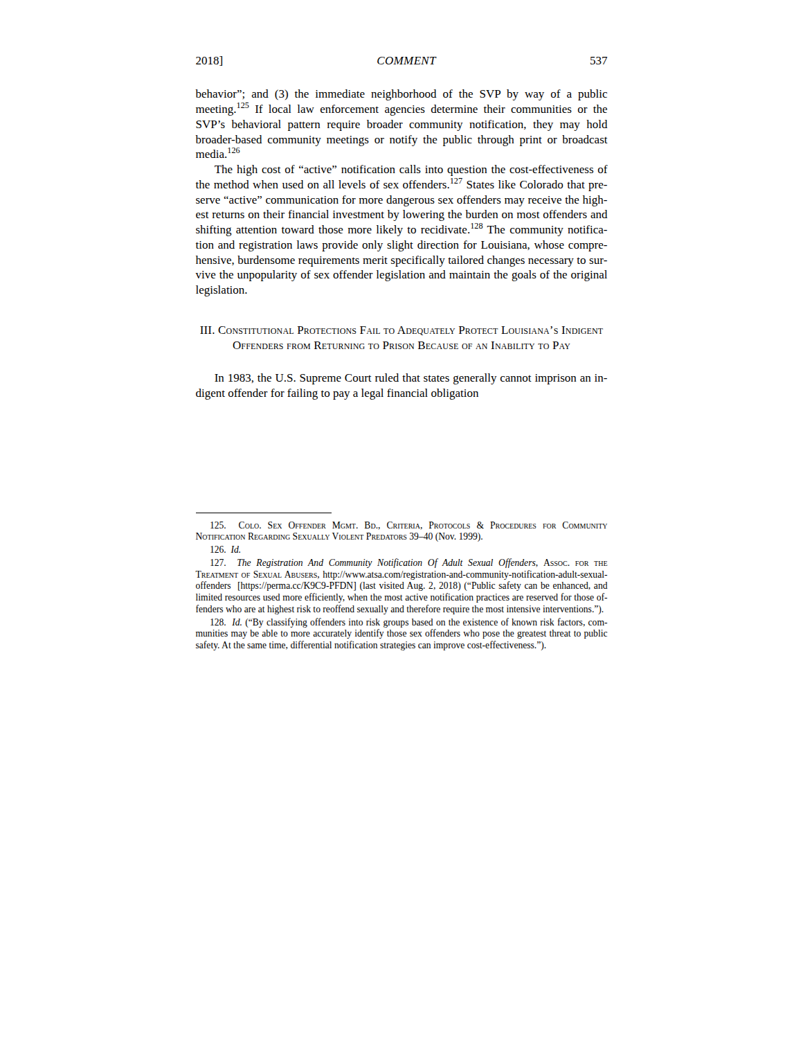2018] COMMENT 537
behavior”; and (3) the immediate neighborhood of the SVP by way of a public meeting.125 If local law enforcement agencies determine their communities or the SVP’s behavioral pattern require broader community notification, they may hold broader-based community meetings or notify the public through print or broadcast media.126
The high cost of “active” notification calls into question the cost-effectiveness of the method when used on all levels of sex offenders.127 States like Colorado that preserve “active” communication for more dangerous sex offenders may receive the highest returns on their financial investment by lowering the burden on most offenders and shifting attention toward those more likely to recidivate.128 The community notification and registration laws provide only slight direction for Louisiana, whose comprehensive, burdensome requirements merit specifically tailored changes necessary to survive the unpopularity of sex offender legislation and maintain the goals of the original legislation.
III. Constitutional Protections Fail to Adequately Protect Louisiana’s Indigent Offenders from Returning to Prison Because of an Inability to Pay
In 1983, the U.S. Supreme Court ruled that states generally cannot imprison an indigent offender for failing to pay a legal financial obligation
125. Colo. Sex Offender Mgmt. Bd., Criteria, Protocols & Procedures for Community Notification Regarding Sexually Violent Predators 39–40 (Nov. 1999).
126. Id.
127. The Registration And Community Notification Of Adult Sexual Offenders, Assoc. for the Treatment of Sexual Abusers, http://www.atsa.com/registration-and-community-notification-adult-sexual-offenders [https://perma.cc/K9C9-PFDN] (last visited Aug. 2, 2018) (“Public safety can be enhanced, and limited resources used more efficiently, when the most active notification practices are reserved for those offenders who are at highest risk to reoffend sexually and therefore require the most intensive interventions.”).
128. Id. (“By classifying offenders into risk groups based on the existence of known risk factors, communities may be able to more accurately identify those sex offenders who pose the greatest threat to public safety. At the same time, differential notification strategies can improve cost-effectiveness.”).